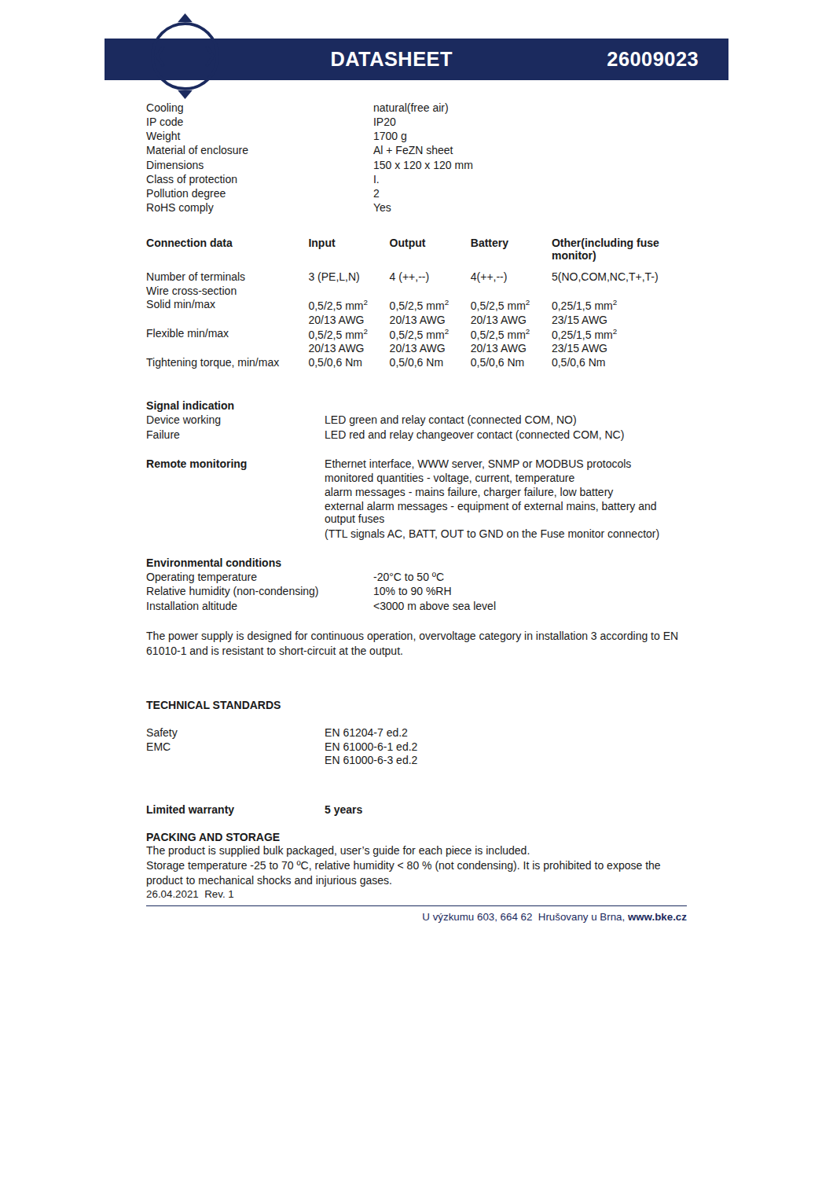DATASHEET
26009023
BKE
| Cooling | natural(free air) |
| IP code | IP20 |
| Weight | 1700 g |
| Material of enclosure | Al + FeZN sheet |
| Dimensions | 150 x 120 x 120 mm |
| Class of protection | I. |
| Pollution degree | 2 |
| RoHS comply | Yes |
| Connection data | Input | Output | Battery | Other(including fuse monitor) |
| Number of terminals | 3 (PE,L,N) | 4 (++,--) | 4(++,--) | 5(NO,COM,NC,T+,T-) |
| Wire cross-section | | | | |
| Solid min/max | 0,5/2,5 mm 2 | 0,5/2,5 mm 2 | 0,5/2,5 mm 2 | 0,25/1,5 mm 2 |
| | 20/13 AWG | 20/13 AWG | 20/13 AWG | 23/15 AWG |
| Flexible min/max | 0,5/2,5 mm 2 | 0,5/2,5 mm 2 | 0,5/2,5 mm 2 | 0,25/1,5 mm 2 |
| | 20/13 AWG | 20/13 AWG | 20/13 AWG | 23/15 AWG |
| Tightening torque, min/max | 0,5/0,6 Nm | 0,5/0,6 Nm | 0,5/0,6 Nm | 0,5/0,6 Nm |
| Signal indication | |
| Device working | LED green and relay contact (connected COM, NO) |
| Failure | LED red and relay changeover contact (connected COM, NC) |
| Remote monitoring | Ethernet interface, WWW server, SNMP or MODBUS protocols |
| | monitored quantities - voltage, current, temperature |
| | alarm messages - mains failure, charger failure, low battery |
| | external alarm messages - equipment of external mains, battery and output fuses |
| | (TTL signals AC, BATT, OUT to GND on the Fuse monitor connector) |
| Environmental conditions |
| Operating temperature | -20°C to 50 ºC |
| Relative humidity (non-condensing) | 10% to 90 %RH |
| Installation altitude | <3000 m above sea level |
The power supply is designed for continuous operation, overvoltage category in installation 3 according to EN 61010-1 and is resistant to short-circuit at the output.
TECHNICAL STANDARDS
| Safety | EN 61204-7 ed.2 |
| EMC | EN 61000-6-1 ed.2 |
| | EN 61000-6-3 ed.2 |
| Limited warranty | 5 years |
PACKING AND STORAGE
The product is supplied bulk packaged, user’s guide for each piece is included.
Storage temperature -25 to 70 ºC, relative humidity < 80 % (not condensing). It is prohibited to expose the product to mechanical shocks and injurious gases.
26.04.2021 Rev. 1
U výzkumu 603, 664 62 Hrušovany u Brna, www.bke.cz